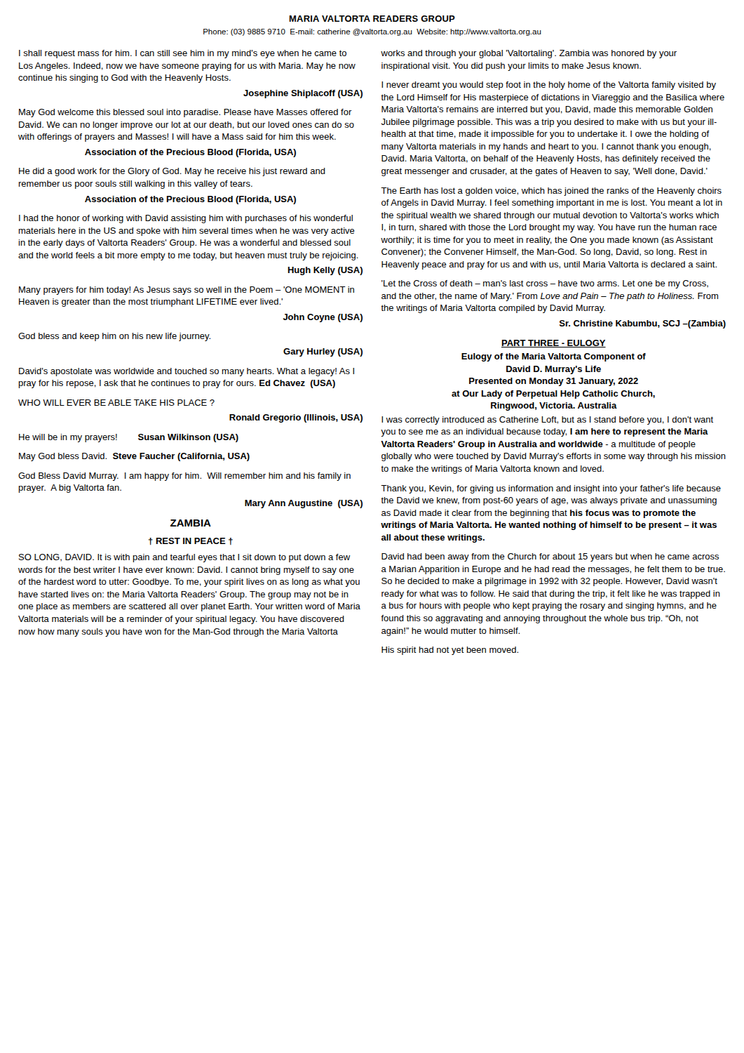MARIA VALTORTA READERS GROUP
Phone: (03) 9885 9710 E-mail: catherine @valtorta.org.au Website: http://www.valtorta.org.au
I shall request mass for him. I can still see him in my mind's eye when he came to Los Angeles. Indeed, now we have someone praying for us with Maria. May he now continue his singing to God with the Heavenly Hosts.
Josephine Shiplacoff (USA)
May God welcome this blessed soul into paradise. Please have Masses offered for David. We can no longer improve our lot at our death, but our loved ones can do so with offerings of prayers and Masses! I will have a Mass said for him this week.
Association of the Precious Blood (Florida, USA)
He did a good work for the Glory of God. May he receive his just reward and remember us poor souls still walking in this valley of tears.
Association of the Precious Blood (Florida, USA)
I had the honor of working with David assisting him with purchases of his wonderful materials here in the US and spoke with him several times when he was very active in the early days of Valtorta Readers' Group. He was a wonderful and blessed soul and the world feels a bit more empty to me today, but heaven must truly be rejoicing.
Hugh Kelly (USA)
Many prayers for him today! As Jesus says so well in the Poem – 'One MOMENT in Heaven is greater than the most triumphant LIFETIME ever lived.'
John Coyne (USA)
God bless and keep him on his new life journey.
Gary Hurley (USA)
David's apostolate was worldwide and touched so many hearts. What a legacy! As I pray for his repose, I ask that he continues to pray for ours. Ed Chavez (USA)
WHO WILL EVER BE ABLE TAKE HIS PLACE ?
Ronald Gregorio (Illinois, USA)
He will be in my prayers! Susan Wilkinson (USA)
May God bless David. Steve Faucher (California, USA)
God Bless David Murray. I am happy for him. Will remember him and his family in prayer. A big Valtorta fan.
Mary Ann Augustine (USA)
ZAMBIA
† REST IN PEACE †
SO LONG, DAVID. It is with pain and tearful eyes that I sit down to put down a few words for the best writer I have ever known: David. I cannot bring myself to say one of the hardest word to utter: Goodbye. To me, your spirit lives on as long as what you have started lives on: the Maria Valtorta Readers' Group. The group may not be in one place as members are scattered all over planet Earth. Your written word of Maria Valtorta materials will be a reminder of your spiritual legacy. You have discovered now how many souls you have won for the Man-God through the Maria Valtorta works and through your global 'Valtortaling'. Zambia was honored by your inspirational visit. You did push your limits to make Jesus known.
I never dreamt you would step foot in the holy home of the Valtorta family visited by the Lord Himself for His masterpiece of dictations in Viareggio and the Basilica where Maria Valtorta's remains are interred but you, David, made this memorable Golden Jubilee pilgrimage possible. This was a trip you desired to make with us but your ill-health at that time, made it impossible for you to undertake it. I owe the holding of many Valtorta materials in my hands and heart to you. I cannot thank you enough, David. Maria Valtorta, on behalf of the Heavenly Hosts, has definitely received the great messenger and crusader, at the gates of Heaven to say, 'Well done, David.'
The Earth has lost a golden voice, which has joined the ranks of the Heavenly choirs of Angels in David Murray. I feel something important in me is lost. You meant a lot in the spiritual wealth we shared through our mutual devotion to Valtorta's works which I, in turn, shared with those the Lord brought my way. You have run the human race worthily; it is time for you to meet in reality, the One you made known (as Assistant Convener); the Convener Himself, the Man-God. So long, David, so long. Rest in Heavenly peace and pray for us and with us, until Maria Valtorta is declared a saint.
'Let the Cross of death – man's last cross – have two arms. Let one be my Cross, and the other, the name of Mary.' From Love and Pain – The path to Holiness. From the writings of Maria Valtorta compiled by David Murray.
Sr. Christine Kabumbu, SCJ –(Zambia)
PART THREE - EULOGY
Eulogy of the Maria Valtorta Component of
David D. Murray's Life
Presented on Monday 31 January, 2022
at Our Lady of Perpetual Help Catholic Church,
Ringwood, Victoria. Australia
I was correctly introduced as Catherine Loft, but as I stand before you, I don't want you to see me as an individual because today, I am here to represent the Maria Valtorta Readers' Group in Australia and worldwide - a multitude of people globally who were touched by David Murray's efforts in some way through his mission to make the writings of Maria Valtorta known and loved.
Thank you, Kevin, for giving us information and insight into your father's life because the David we knew, from post-60 years of age, was always private and unassuming as David made it clear from the beginning that his focus was to promote the writings of Maria Valtorta. He wanted nothing of himself to be present – it was all about these writings.
David had been away from the Church for about 15 years but when he came across a Marian Apparition in Europe and he had read the messages, he felt them to be true. So he decided to make a pilgrimage in 1992 with 32 people. However, David wasn't ready for what was to follow. He said that during the trip, it felt like he was trapped in a bus for hours with people who kept praying the rosary and singing hymns, and he found this so aggravating and annoying throughout the whole bus trip. “Oh, not again!” he would mutter to himself.
His spirit had not yet been moved.